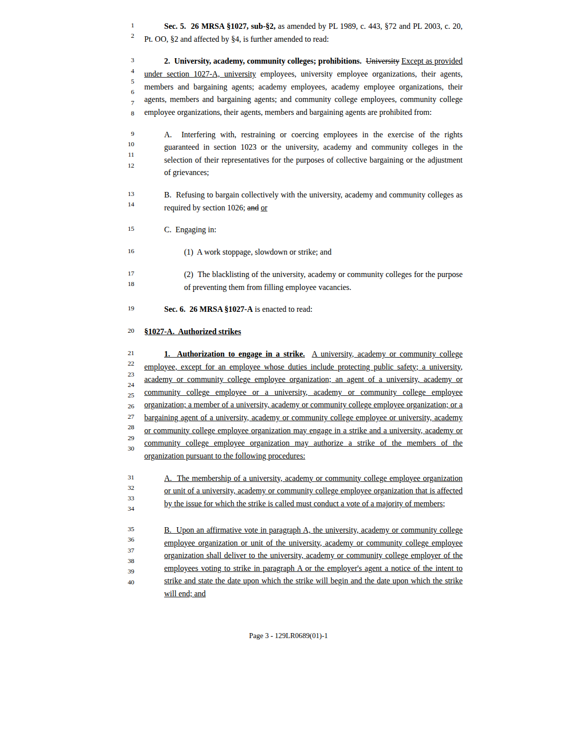1
2
Sec. 5. 26 MRSA §1027, sub-§2, as amended by PL 1989, c. 443, §72 and PL 2003, c. 20, Pt. OO, §2 and affected by §4, is further amended to read:
3
4
5
6
7
8
2. University, academy, community colleges; prohibitions. University Except as provided under section 1027-A, university employees, university employee organizations, their agents, members and bargaining agents; academy employees, academy employee organizations, their agents, members and bargaining agents; and community college employees, community college employee organizations, their agents, members and bargaining agents are prohibited from:
9
10
11
12
A. Interfering with, restraining or coercing employees in the exercise of the rights guaranteed in section 1023 or the university, academy and community colleges in the selection of their representatives for the purposes of collective bargaining or the adjustment of grievances;
13
14
B. Refusing to bargain collectively with the university, academy and community colleges as required by section 1026; and or
15
C. Engaging in:
16
(1) A work stoppage, slowdown or strike; and
17
18
(2) The blacklisting of the university, academy or community colleges for the purpose of preventing them from filling employee vacancies.
19
Sec. 6. 26 MRSA §1027-A is enacted to read:
20
§1027-A. Authorized strikes
21
22
23
24
25
26
27
28
29
30
1. Authorization to engage in a strike. A university, academy or community college employee, except for an employee whose duties include protecting public safety; a university, academy or community college employee organization; an agent of a university, academy or community college employee or a university, academy or community college employee organization; a member of a university, academy or community college employee organization; or a bargaining agent of a university, academy or community college employee or university, academy or community college employee organization may engage in a strike and a university, academy or community college employee organization may authorize a strike of the members of the organization pursuant to the following procedures:
31
32
33
34
A. The membership of a university, academy or community college employee organization or unit of a university, academy or community college employee organization that is affected by the issue for which the strike is called must conduct a vote of a majority of members;
35
36
37
38
39
40
B. Upon an affirmative vote in paragraph A, the university, academy or community college employee organization or unit of the university, academy or community college employee organization shall deliver to the university, academy or community college employer of the employees voting to strike in paragraph A or the employer's agent a notice of the intent to strike and state the date upon which the strike will begin and the date upon which the strike will end; and
Page 3 - 129LR0689(01)-1